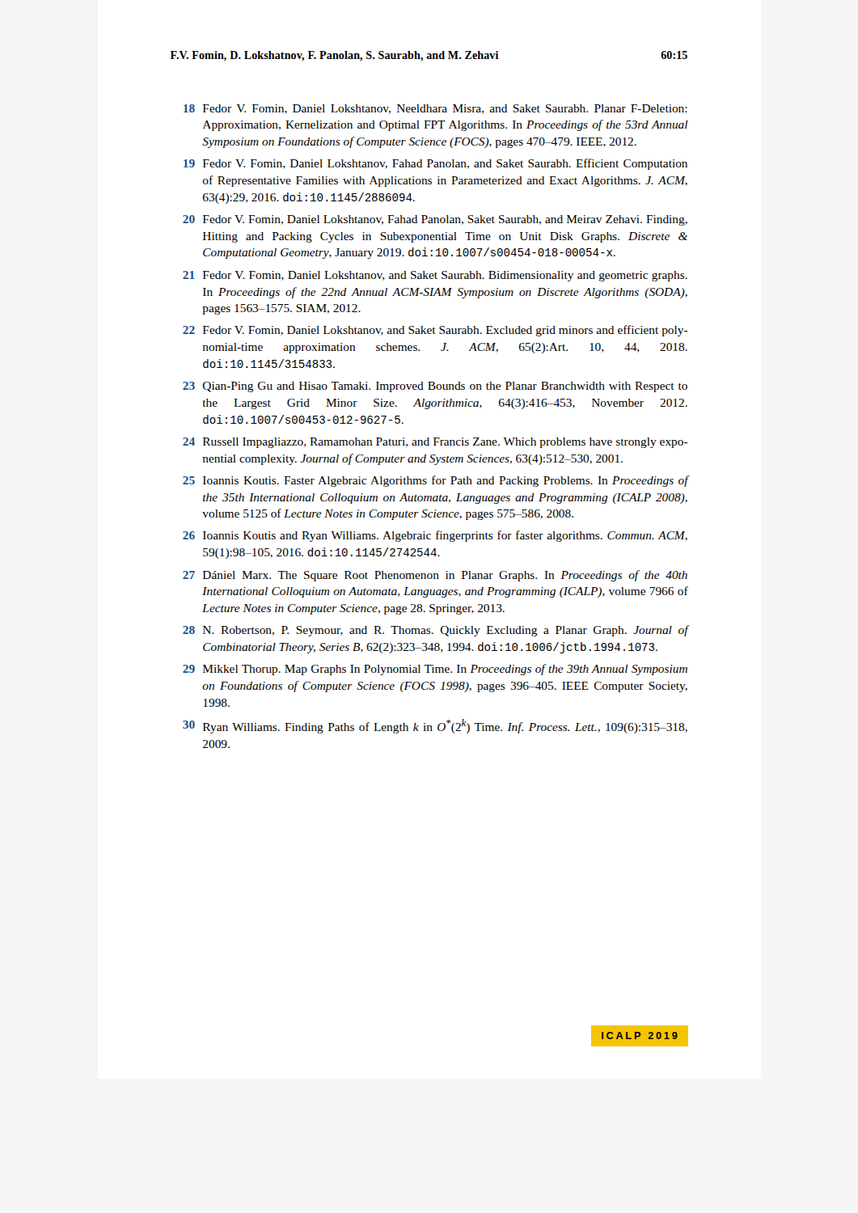F.V. Fomin, D. Lokshatnov, F. Panolan, S. Saurabh, and M. Zehavi 60:15
18 Fedor V. Fomin, Daniel Lokshtanov, Neeldhara Misra, and Saket Saurabh. Planar F-Deletion: Approximation, Kernelization and Optimal FPT Algorithms. In Proceedings of the 53rd Annual Symposium on Foundations of Computer Science (FOCS), pages 470–479. IEEE, 2012.
19 Fedor V. Fomin, Daniel Lokshtanov, Fahad Panolan, and Saket Saurabh. Efficient Computation of Representative Families with Applications in Parameterized and Exact Algorithms. J. ACM, 63(4):29, 2016. doi:10.1145/2886094.
20 Fedor V. Fomin, Daniel Lokshtanov, Fahad Panolan, Saket Saurabh, and Meirav Zehavi. Finding, Hitting and Packing Cycles in Subexponential Time on Unit Disk Graphs. Discrete & Computational Geometry, January 2019. doi:10.1007/s00454-018-00054-x.
21 Fedor V. Fomin, Daniel Lokshtanov, and Saket Saurabh. Bidimensionality and geometric graphs. In Proceedings of the 22nd Annual ACM-SIAM Symposium on Discrete Algorithms (SODA), pages 1563–1575. SIAM, 2012.
22 Fedor V. Fomin, Daniel Lokshtanov, and Saket Saurabh. Excluded grid minors and efficient polynomial-time approximation schemes. J. ACM, 65(2):Art. 10, 44, 2018. doi:10.1145/3154833.
23 Qian-Ping Gu and Hisao Tamaki. Improved Bounds on the Planar Branchwidth with Respect to the Largest Grid Minor Size. Algorithmica, 64(3):416–453, November 2012. doi:10.1007/s00453-012-9627-5.
24 Russell Impagliazzo, Ramamohan Paturi, and Francis Zane. Which problems have strongly exponential complexity. Journal of Computer and System Sciences, 63(4):512–530, 2001.
25 Ioannis Koutis. Faster Algebraic Algorithms for Path and Packing Problems. In Proceedings of the 35th International Colloquium on Automata, Languages and Programming (ICALP 2008), volume 5125 of Lecture Notes in Computer Science, pages 575–586, 2008.
26 Ioannis Koutis and Ryan Williams. Algebraic fingerprints for faster algorithms. Commun. ACM, 59(1):98–105, 2016. doi:10.1145/2742544.
27 Dániel Marx. The Square Root Phenomenon in Planar Graphs. In Proceedings of the 40th International Colloquium on Automata, Languages, and Programming (ICALP), volume 7966 of Lecture Notes in Computer Science, page 28. Springer, 2013.
28 N. Robertson, P. Seymour, and R. Thomas. Quickly Excluding a Planar Graph. Journal of Combinatorial Theory, Series B, 62(2):323–348, 1994. doi:10.1006/jctb.1994.1073.
29 Mikkel Thorup. Map Graphs In Polynomial Time. In Proceedings of the 39th Annual Symposium on Foundations of Computer Science (FOCS 1998), pages 396–405. IEEE Computer Society, 1998.
30 Ryan Williams. Finding Paths of Length k in O*(2k) Time. Inf. Process. Lett., 109(6):315–318, 2009.
ICALP 2019